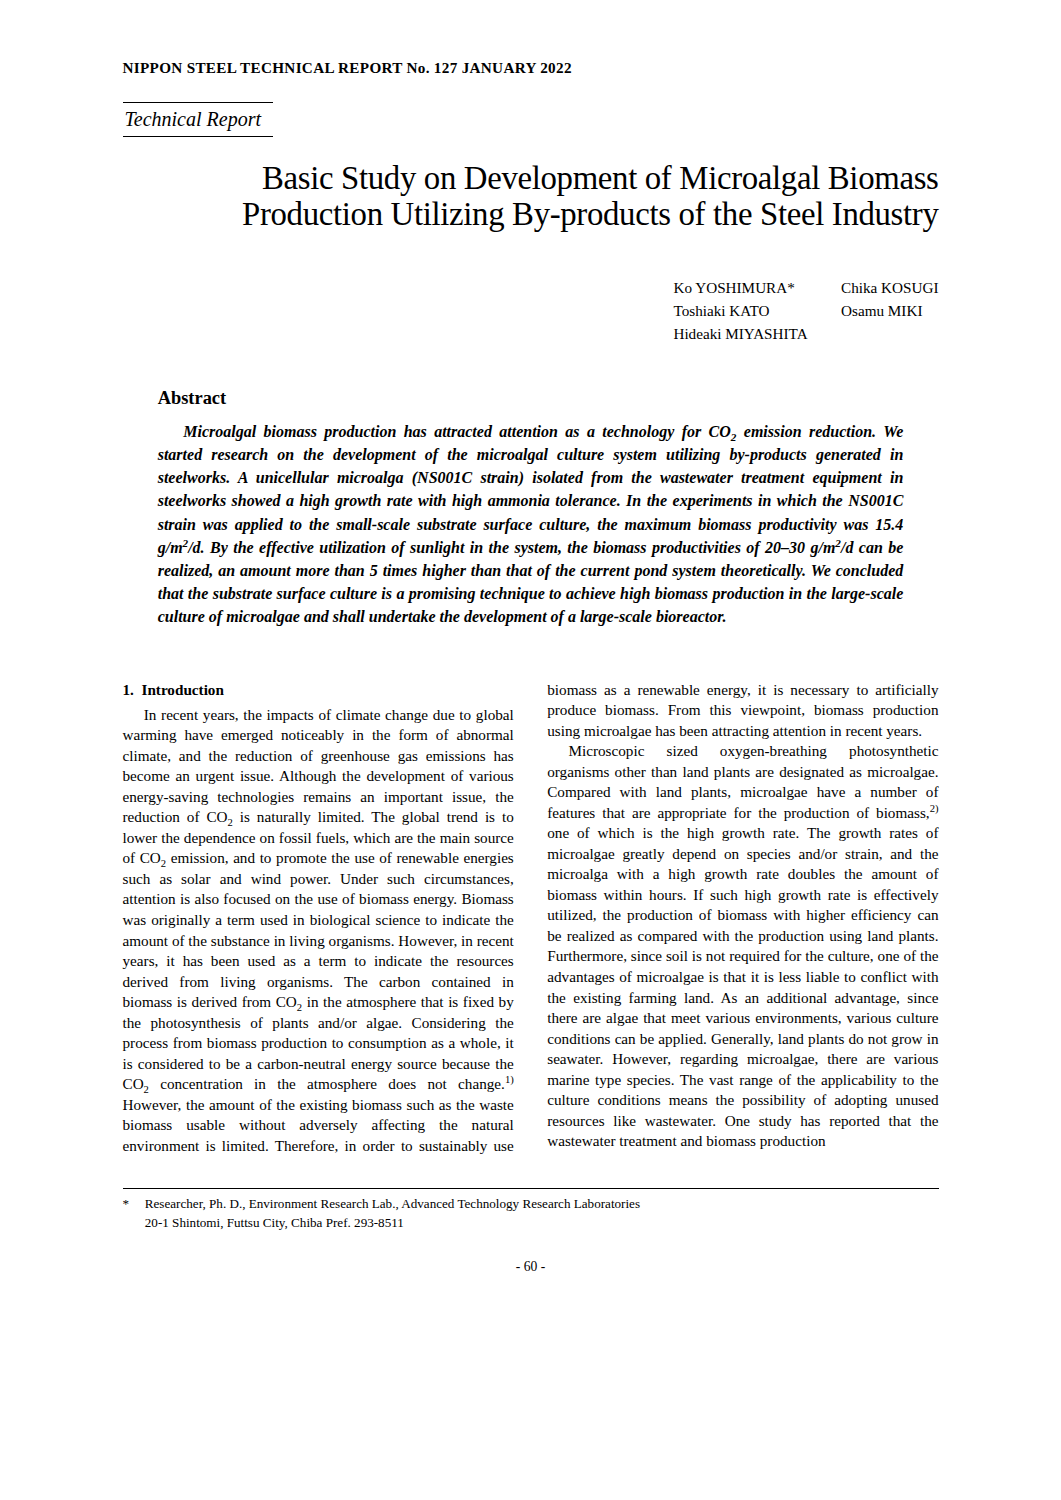NIPPON STEEL TECHNICAL REPORT No. 127 JANUARY 2022
Technical Report
Basic Study on Development of Microalgal Biomass
Production Utilizing By-products of the Steel Industry
Ko YOSHIMURA*
Toshiaki KATO
Hideaki MIYASHITA
Chika KOSUGI
Osamu MIKI
Abstract
Microalgal biomass production has attracted attention as a technology for CO2 emission reduction. We started research on the development of the microalgal culture system utilizing by-products generated in steelworks. A unicellular microalga (NS001C strain) isolated from the wastewater treatment equipment in steelworks showed a high growth rate with high ammonia tolerance. In the experiments in which the NS001C strain was applied to the small-scale substrate surface culture, the maximum biomass productivity was 15.4 g/m2/d. By the effective utilization of sunlight in the system, the biomass productivities of 20–30 g/m2/d can be realized, an amount more than 5 times higher than that of the current pond system theoretically. We concluded that the substrate surface culture is a promising technique to achieve high biomass production in the large-scale culture of microalgae and shall undertake the development of a large-scale bioreactor.
1. Introduction
In recent years, the impacts of climate change due to global warming have emerged noticeably in the form of abnormal climate, and the reduction of greenhouse gas emissions has become an urgent issue. Although the development of various energy-saving technologies remains an important issue, the reduction of CO2 is naturally limited. The global trend is to lower the dependence on fossil fuels, which are the main source of CO2 emission, and to promote the use of renewable energies such as solar and wind power. Under such circumstances, attention is also focused on the use of biomass energy. Biomass was originally a term used in biological science to indicate the amount of the substance in living organisms. However, in recent years, it has been used as a term to indicate the resources derived from living organisms. The carbon contained in biomass is derived from CO2 in the atmosphere that is fixed by the photosynthesis of plants and/or algae. Considering the process from biomass production to consumption as a whole, it is considered to be a carbon-neutral energy source because the CO2 concentration in the atmosphere does not change.1) However, the amount of the existing biomass such as the waste biomass usable without adversely affecting the natural environment is limited. Therefore, in order to sustainably use biomass as a renewable energy, it is necessary to artificially produce biomass. From this viewpoint, biomass production using microalgae has been attracting attention in recent years.
Microscopic sized oxygen-breathing photosynthetic organisms other than land plants are designated as microalgae. Compared with land plants, microalgae have a number of features that are appropriate for the production of biomass,2) one of which is the high growth rate. The growth rates of microalgae greatly depend on species and/or strain, and the microalga with a high growth rate doubles the amount of biomass within hours. If such high growth rate is effectively utilized, the production of biomass with higher efficiency can be realized as compared with the production using land plants. Furthermore, since soil is not required for the culture, one of the advantages of microalgae is that it is less liable to conflict with the existing farming land. As an additional advantage, since there are algae that meet various environments, various culture conditions can be applied. Generally, land plants do not grow in seawater. However, regarding microalgae, there are various marine type species. The vast range of the applicability to the culture conditions means the possibility of adopting unused resources like wastewater. One study has reported that the wastewater treatment and biomass production
*
Researcher, Ph. D., Environment Research Lab., Advanced Technology Research Laboratories
20-1 Shintomi, Futtsu City, Chiba Pref. 293-8511
- 60 -